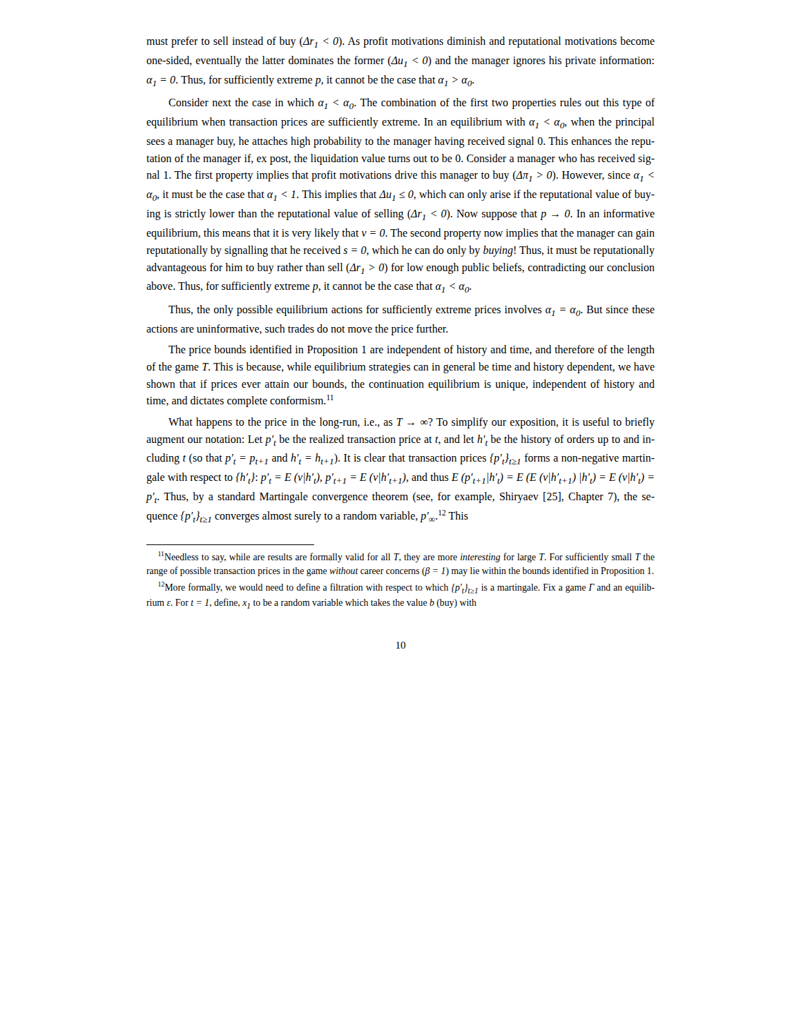must prefer to sell instead of buy (Δr1 < 0). As profit motivations diminish and reputational motivations become one-sided, eventually the latter dominates the former (Δu1 < 0) and the manager ignores his private information: α1 = 0. Thus, for sufficiently extreme p, it cannot be the case that α1 > α0.
Consider next the case in which α1 < α0. The combination of the first two properties rules out this type of equilibrium when transaction prices are sufficiently extreme. In an equilibrium with α1 < α0, when the principal sees a manager buy, he attaches high probability to the manager having received signal 0. This enhances the reputation of the manager if, ex post, the liquidation value turns out to be 0. Consider a manager who has received signal 1. The first property implies that profit motivations drive this manager to buy (Δπ1 > 0). However, since α1 < α0, it must be the case that α1 < 1. This implies that Δu1 ≤ 0, which can only arise if the reputational value of buying is strictly lower than the reputational value of selling (Δr1 < 0). Now suppose that p → 0. In an informative equilibrium, this means that it is very likely that v = 0. The second property now implies that the manager can gain reputationally by signalling that he received s = 0, which he can do only by buying! Thus, it must be reputationally advantageous for him to buy rather than sell (Δr1 > 0) for low enough public beliefs, contradicting our conclusion above. Thus, for sufficiently extreme p, it cannot be the case that α1 < α0.
Thus, the only possible equilibrium actions for sufficiently extreme prices involves α1 = α0. But since these actions are uninformative, such trades do not move the price further.
The price bounds identified in Proposition 1 are independent of history and time, and therefore of the length of the game T. This is because, while equilibrium strategies can in general be time and history dependent, we have shown that if prices ever attain our bounds, the continuation equilibrium is unique, independent of history and time, and dictates complete conformism.11
What happens to the price in the long-run, i.e., as T → ∞? To simplify our exposition, it is useful to briefly augment our notation: Let p′t be the realized transaction price at t, and let h′t be the history of orders up to and including t (so that p′t = pt+1 and h′t = ht+1). It is clear that transaction prices {p′t}t≥1 forms a non-negative martingale with respect to {h′t}: p′t = E (v|h′t), p′t+1 = E (v|h′t+1), and thus E (p′t+1|h′t) = E (E (v|h′t+1) |h′t) = E (v|h′t) = p′t. Thus, by a standard Martingale convergence theorem (see, for example, Shiryaev [25], Chapter 7), the sequence {p′t}t≥1 converges almost surely to a random variable, p′∞.12 This
11Needless to say, while are results are formally valid for all T, they are more interesting for large T. For sufficiently small T the range of possible transaction prices in the game without career concerns (β = 1) may lie within the bounds identified in Proposition 1.
12More formally, we would need to define a filtration with respect to which {p′t}t≥1 is a martingale. Fix a game Γ and an equilibrium ε. For t = 1, define, x1 to be a random variable which takes the value b (buy) with
10